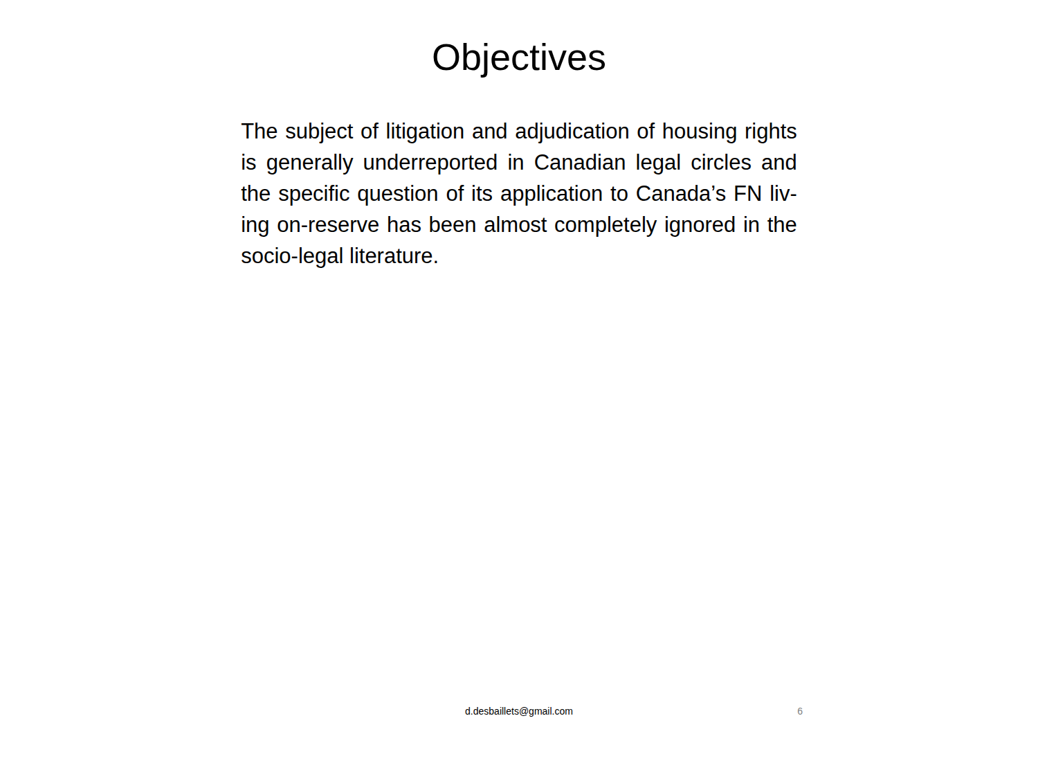Objectives
The subject of litigation and adjudication of housing rights is generally underreported in Canadian legal circles and the specific question of its application to Canada’s FN living on-reserve has been almost completely ignored in the socio-legal literature.
d.desbaillets@gmail.com
6